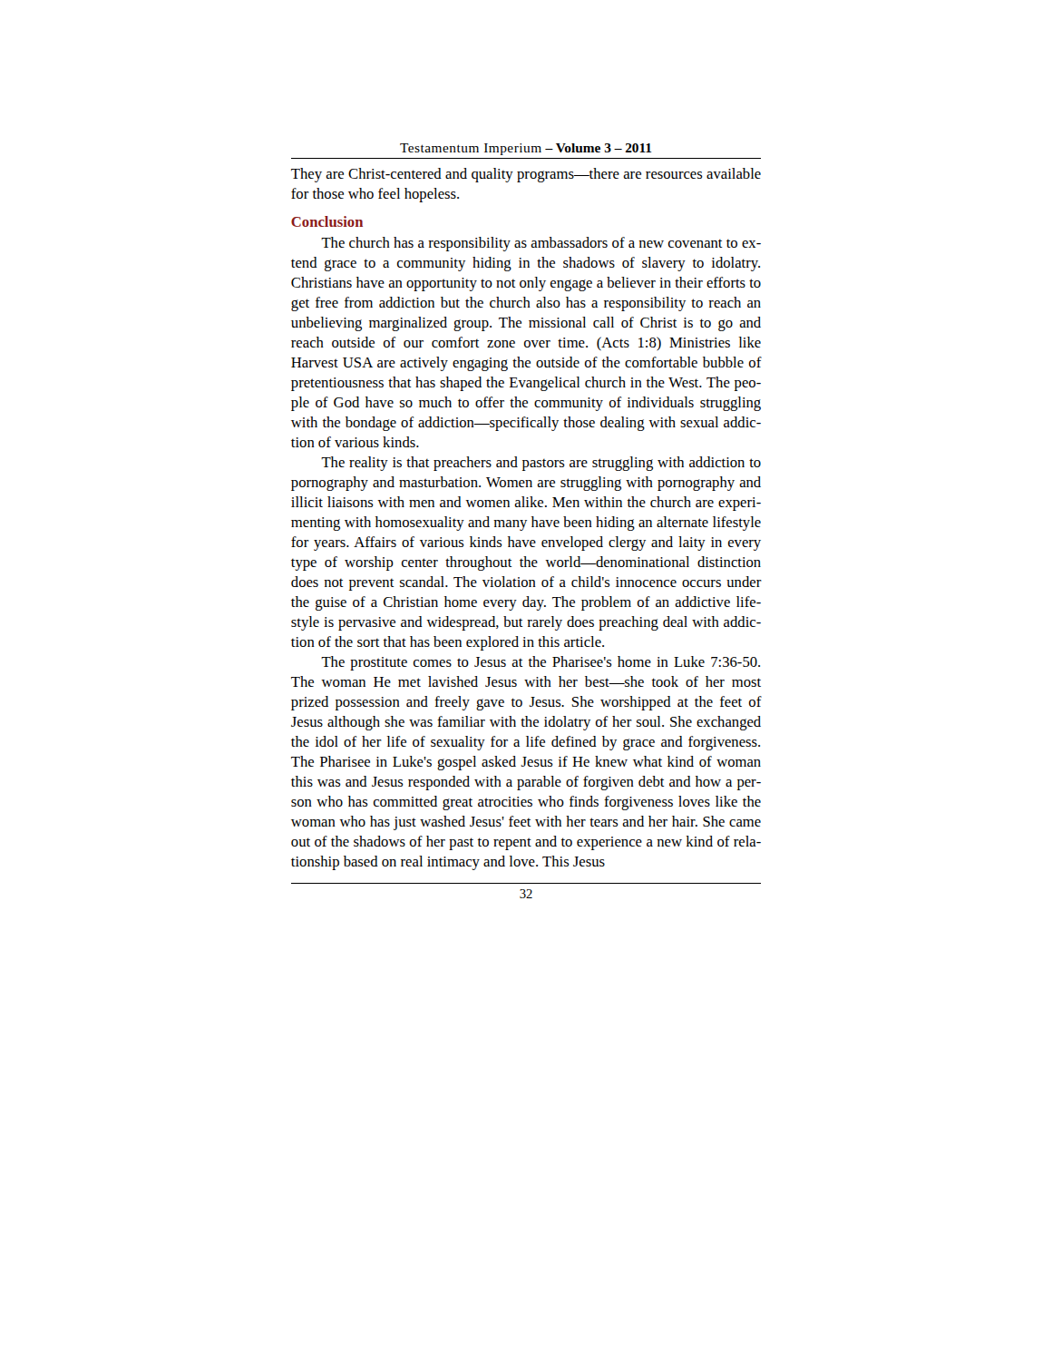Testamentum Imperium – Volume 3 – 2011
They are Christ-centered and quality programs—there are resources available for those who feel hopeless.
Conclusion
The church has a responsibility as ambassadors of a new covenant to extend grace to a community hiding in the shadows of slavery to idolatry. Christians have an opportunity to not only engage a believer in their efforts to get free from addiction but the church also has a responsibility to reach an unbelieving marginalized group. The missional call of Christ is to go and reach outside of our comfort zone over time. (Acts 1:8) Ministries like Harvest USA are actively engaging the outside of the comfortable bubble of pretentiousness that has shaped the Evangelical church in the West. The people of God have so much to offer the community of individuals struggling with the bondage of addiction—specifically those dealing with sexual addiction of various kinds.
The reality is that preachers and pastors are struggling with addiction to pornography and masturbation. Women are struggling with pornography and illicit liaisons with men and women alike. Men within the church are experimenting with homosexuality and many have been hiding an alternate lifestyle for years. Affairs of various kinds have enveloped clergy and laity in every type of worship center throughout the world—denominational distinction does not prevent scandal. The violation of a child's innocence occurs under the guise of a Christian home every day. The problem of an addictive lifestyle is pervasive and widespread, but rarely does preaching deal with addiction of the sort that has been explored in this article.
The prostitute comes to Jesus at the Pharisee's home in Luke 7:36-50. The woman He met lavished Jesus with her best—she took of her most prized possession and freely gave to Jesus. She worshipped at the feet of Jesus although she was familiar with the idolatry of her soul. She exchanged the idol of her life of sexuality for a life defined by grace and forgiveness. The Pharisee in Luke's gospel asked Jesus if He knew what kind of woman this was and Jesus responded with a parable of forgiven debt and how a person who has committed great atrocities who finds forgiveness loves like the woman who has just washed Jesus' feet with her tears and her hair. She came out of the shadows of her past to repent and to experience a new kind of relationship based on real intimacy and love. This Jesus
32